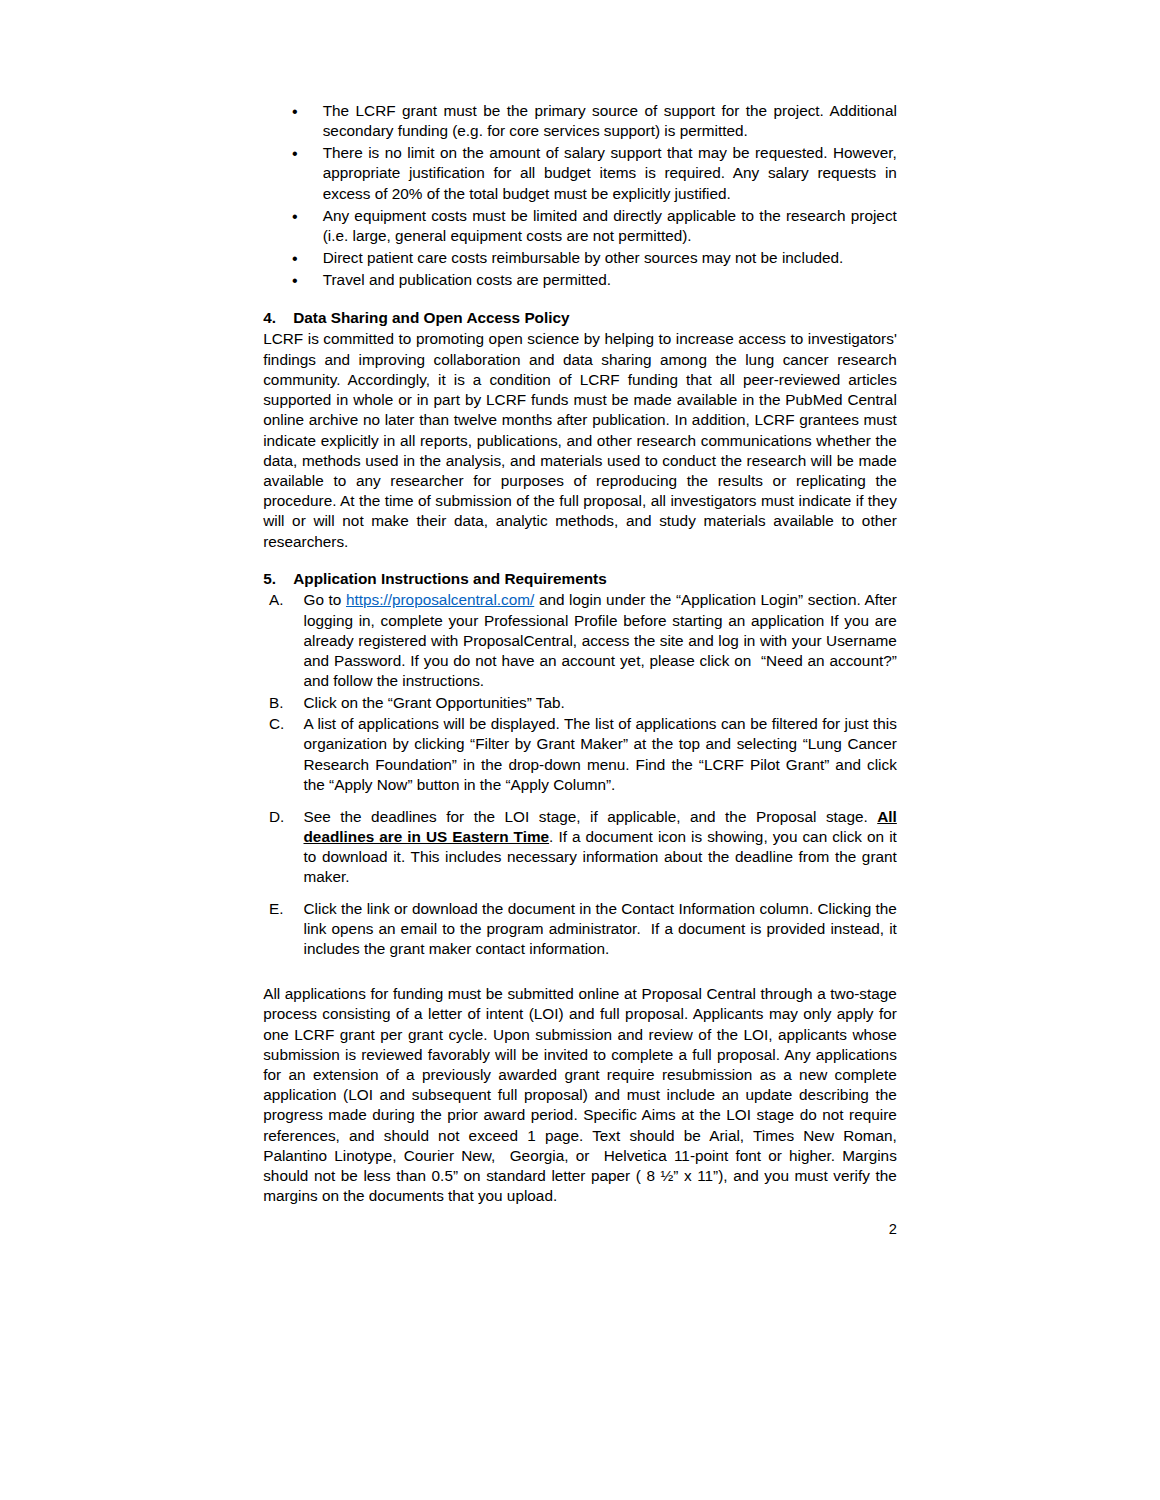The LCRF grant must be the primary source of support for the project. Additional secondary funding (e.g. for core services support) is permitted.
There is no limit on the amount of salary support that may be requested. However, appropriate justification for all budget items is required. Any salary requests in excess of 20% of the total budget must be explicitly justified.
Any equipment costs must be limited and directly applicable to the research project (i.e. large, general equipment costs are not permitted).
Direct patient care costs reimbursable by other sources may not be included.
Travel and publication costs are permitted.
4.
Data Sharing and Open Access Policy
LCRF is committed to promoting open science by helping to increase access to investigators' findings and improving collaboration and data sharing among the lung cancer research community. Accordingly, it is a condition of LCRF funding that all peer-reviewed articles supported in whole or in part by LCRF funds must be made available in the PubMed Central online archive no later than twelve months after publication. In addition, LCRF grantees must indicate explicitly in all reports, publications, and other research communications whether the data, methods used in the analysis, and materials used to conduct the research will be made available to any researcher for purposes of reproducing the results or replicating the procedure. At the time of submission of the full proposal, all investigators must indicate if they will or will not make their data, analytic methods, and study materials available to other researchers.
5.
Application Instructions and Requirements
Go to https://proposalcentral.com/ and login under the “Application Login” section. After logging in, complete your Professional Profile before starting an application If you are already registered with ProposalCentral, access the site and log in with your Username and Password. If you do not have an account yet, please click on “Need an account?” and follow the instructions.
Click on the “Grant Opportunities” Tab.
A list of applications will be displayed. The list of applications can be filtered for just this organization by clicking “Filter by Grant Maker” at the top and selecting “Lung Cancer Research Foundation” in the drop-down menu. Find the “LCRF Pilot Grant” and click the “Apply Now” button in the “Apply Column”.
See the deadlines for the LOI stage, if applicable, and the Proposal stage. All deadlines are in US Eastern Time. If a document icon is showing, you can click on it to download it. This includes necessary information about the deadline from the grant maker.
Click the link or download the document in the Contact Information column. Clicking the link opens an email to the program administrator. If a document is provided instead, it includes the grant maker contact information.
All applications for funding must be submitted online at Proposal Central through a two-stage process consisting of a letter of intent (LOI) and full proposal. Applicants may only apply for one LCRF grant per grant cycle. Upon submission and review of the LOI, applicants whose submission is reviewed favorably will be invited to complete a full proposal. Any applications for an extension of a previously awarded grant require resubmission as a new complete application (LOI and subsequent full proposal) and must include an update describing the progress made during the prior award period. Specific Aims at the LOI stage do not require references, and should not exceed 1 page. Text should be Arial, Times New Roman, Palantino Linotype, Courier New, Georgia, or Helvetica 11-point font or higher. Margins should not be less than 0.5” on standard letter paper ( 8 ½” x 11”), and you must verify the margins on the documents that you upload.
2